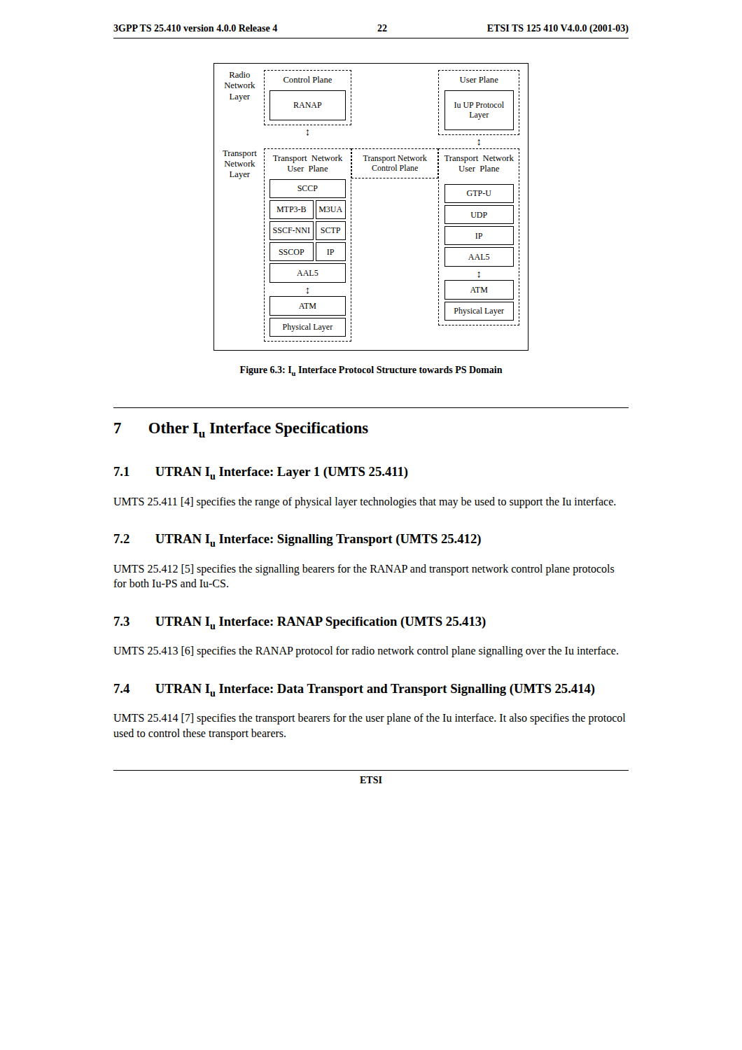3GPP TS 25.410 version 4.0.0 Release 4
22
ETSI TS 125 410 V4.0.0 (2001-03)
| Radio Network Layer | Control Plane RANAP ↕ | | User Plane Iu UP Protocol Layer ↕ |
| Transport Network Layer | Transport Network User Plane SCCP MTP3-B SSCF-NNI SSCOP M3UA SCTP IP AAL5 ↕ ATM Physical Layer | Transport Network Control Plane | Transport Network User Plane GTP-U UDP IP AAL5 ↕ ATM Physical Layer |
Figure 6.3: Iu Interface Protocol Structure towards PS Domain
7 Other Iu Interface Specifications
7.1 UTRAN Iu Interface: Layer 1 (UMTS 25.411)
UMTS 25.411 [4] specifies the range of physical layer technologies that may be used to support the Iu interface.
7.2 UTRAN Iu Interface: Signalling Transport (UMTS 25.412)
UMTS 25.412 [5] specifies the signalling bearers for the RANAP and transport network control plane protocols for both Iu-PS and Iu-CS.
7.3 UTRAN Iu Interface: RANAP Specification (UMTS 25.413)
UMTS 25.413 [6] specifies the RANAP protocol for radio network control plane signalling over the Iu interface.
7.4 UTRAN Iu Interface: Data Transport and Transport Signalling (UMTS 25.414)
UMTS 25.414 [7] specifies the transport bearers for the user plane of the Iu interface. It also specifies the protocol used to control these transport bearers.
ETSI